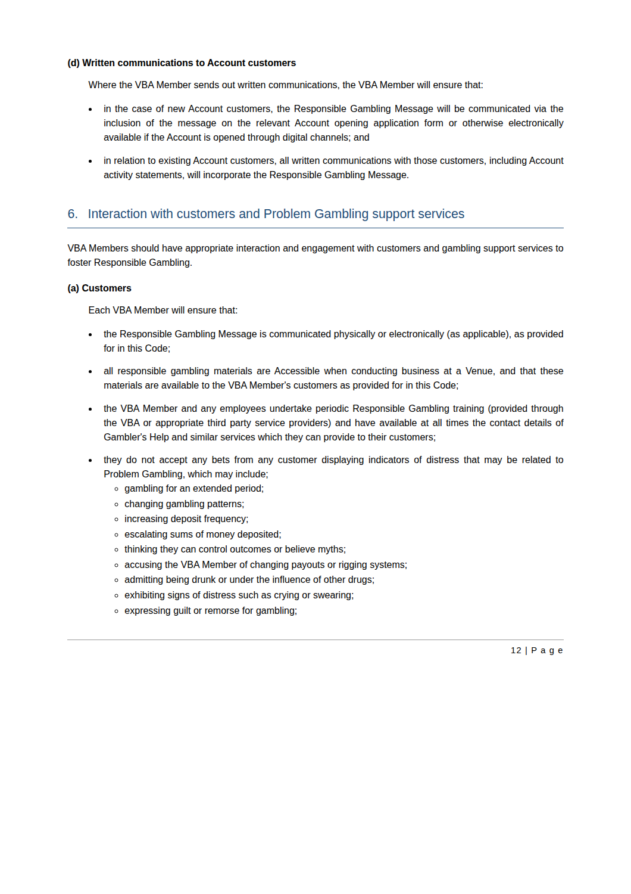(d) Written communications to Account customers
Where the VBA Member sends out written communications, the VBA Member will ensure that:
in the case of new Account customers, the Responsible Gambling Message will be communicated via the inclusion of the message on the relevant Account opening application form or otherwise electronically available if the Account is opened through digital channels; and
in relation to existing Account customers, all written communications with those customers, including Account activity statements, will incorporate the Responsible Gambling Message.
6. Interaction with customers and Problem Gambling support services
VBA Members should have appropriate interaction and engagement with customers and gambling support services to foster Responsible Gambling.
(a) Customers
Each VBA Member will ensure that:
the Responsible Gambling Message is communicated physically or electronically (as applicable), as provided for in this Code;
all responsible gambling materials are Accessible when conducting business at a Venue, and that these materials are available to the VBA Member's customers as provided for in this Code;
the VBA Member and any employees undertake periodic Responsible Gambling training (provided through the VBA or appropriate third party service providers) and have available at all times the contact details of Gambler's Help and similar services which they can provide to their customers;
they do not accept any bets from any customer displaying indicators of distress that may be related to Problem Gambling, which may include;
gambling for an extended period;
changing gambling patterns;
increasing deposit frequency;
escalating sums of money deposited;
thinking they can control outcomes or believe myths;
accusing the VBA Member of changing payouts or rigging systems;
admitting being drunk or under the influence of other drugs;
exhibiting signs of distress such as crying or swearing;
expressing guilt or remorse for gambling;
12 | P a g e